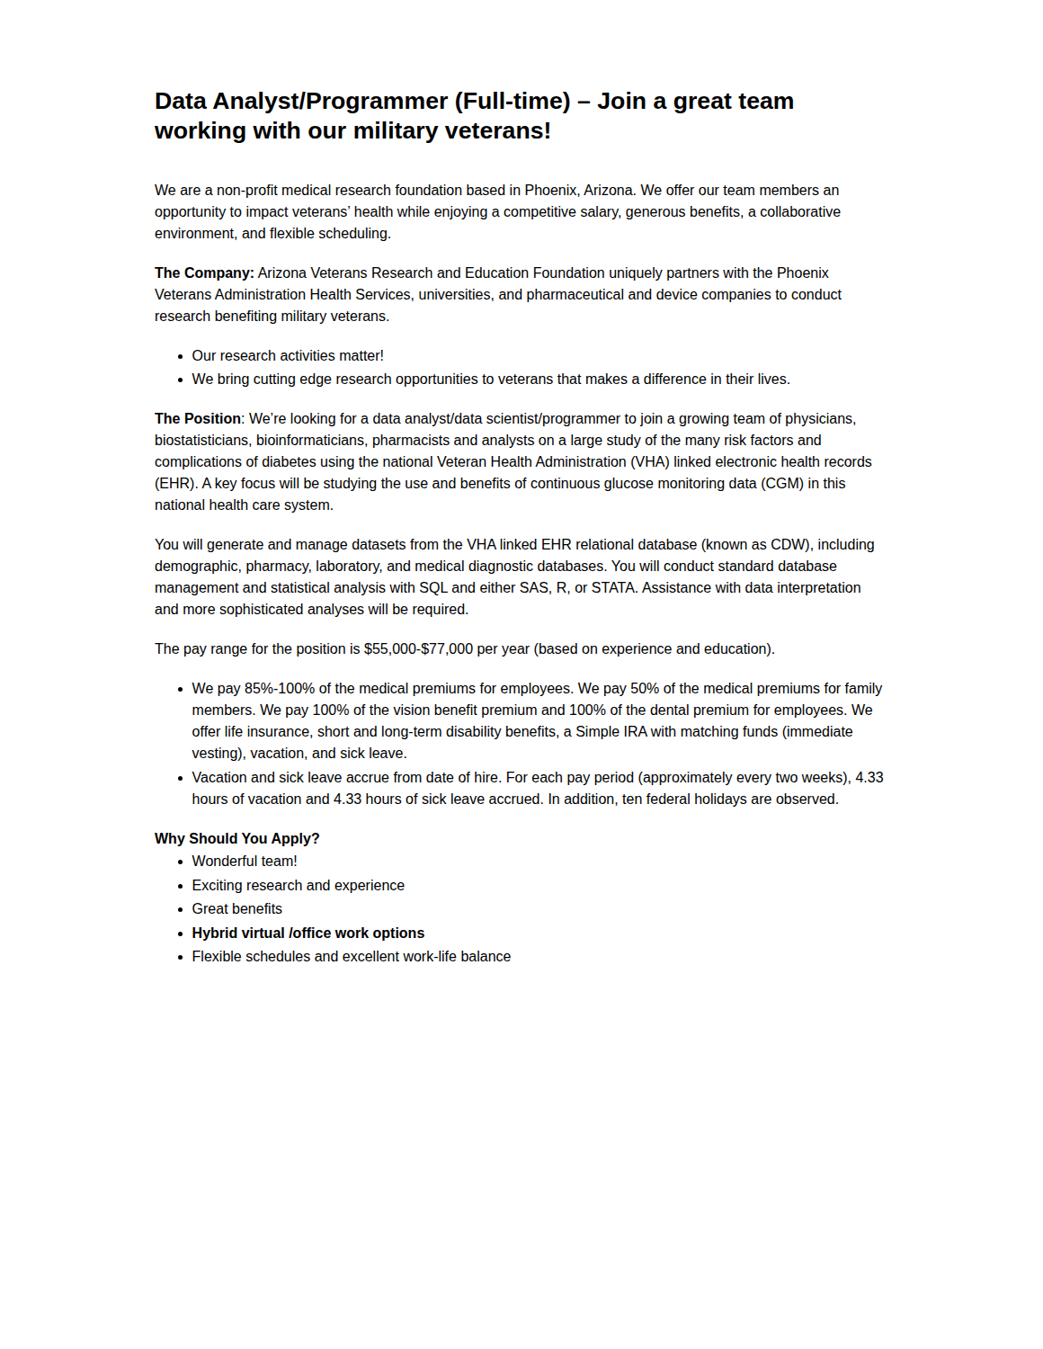Data Analyst/Programmer (Full-time) – Join a great team working with our military veterans!
We are a non-profit medical research foundation based in Phoenix, Arizona. We offer our team members an opportunity to impact veterans’ health while enjoying a competitive salary, generous benefits, a collaborative environment, and flexible scheduling.
The Company: Arizona Veterans Research and Education Foundation uniquely partners with the Phoenix Veterans Administration Health Services, universities, and pharmaceutical and device companies to conduct research benefiting military veterans.
Our research activities matter!
We bring cutting edge research opportunities to veterans that makes a difference in their lives.
The Position: We’re looking for a data analyst/data scientist/programmer to join a growing team of physicians, biostatisticians, bioinformaticians, pharmacists and analysts on a large study of the many risk factors and complications of diabetes using the national Veteran Health Administration (VHA) linked electronic health records (EHR). A key focus will be studying the use and benefits of continuous glucose monitoring data (CGM) in this national health care system.
You will generate and manage datasets from the VHA linked EHR relational database (known as CDW), including demographic, pharmacy, laboratory, and medical diagnostic databases. You will conduct standard database management and statistical analysis with SQL and either SAS, R, or STATA. Assistance with data interpretation and more sophisticated analyses will be required.
The pay range for the position is $55,000-$77,000 per year (based on experience and education).
We pay 85%-100% of the medical premiums for employees. We pay 50% of the medical premiums for family members. We pay 100% of the vision benefit premium and 100% of the dental premium for employees. We offer life insurance, short and long-term disability benefits, a Simple IRA with matching funds (immediate vesting), vacation, and sick leave.
Vacation and sick leave accrue from date of hire. For each pay period (approximately every two weeks), 4.33 hours of vacation and 4.33 hours of sick leave accrued. In addition, ten federal holidays are observed.
Why Should You Apply?
Wonderful team!
Exciting research and experience
Great benefits
Hybrid virtual /office work options
Flexible schedules and excellent work-life balance